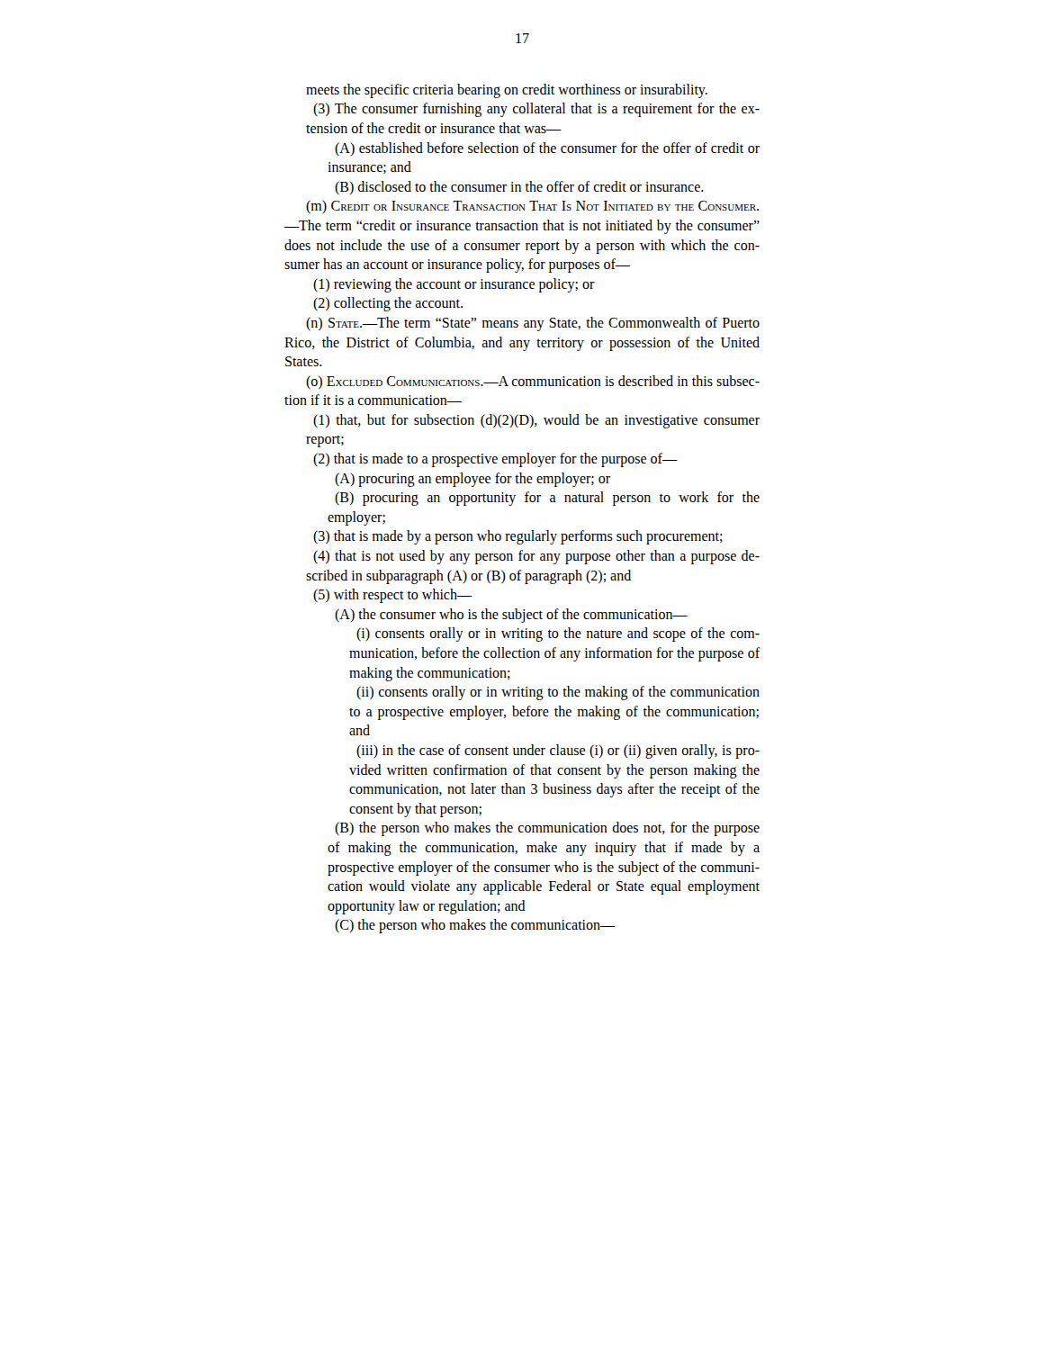17
meets the specific criteria bearing on credit worthiness or insurability.
(3) The consumer furnishing any collateral that is a requirement for the extension of the credit or insurance that was—
(A) established before selection of the consumer for the offer of credit or insurance; and
(B) disclosed to the consumer in the offer of credit or insurance.
(m) Credit or Insurance Transaction That Is Not Initiated by the Consumer.—The term “credit or insurance transaction that is not initiated by the consumer” does not include the use of a consumer report by a person with which the consumer has an account or insurance policy, for purposes of—
(1) reviewing the account or insurance policy; or
(2) collecting the account.
(n) State.—The term “State” means any State, the Commonwealth of Puerto Rico, the District of Columbia, and any territory or possession of the United States.
(o) Excluded Communications.—A communication is described in this subsection if it is a communication—
(1) that, but for subsection (d)(2)(D), would be an investigative consumer report;
(2) that is made to a prospective employer for the purpose of—
(A) procuring an employee for the employer; or
(B) procuring an opportunity for a natural person to work for the employer;
(3) that is made by a person who regularly performs such procurement;
(4) that is not used by any person for any purpose other than a purpose described in subparagraph (A) or (B) of paragraph (2); and
(5) with respect to which—
(A) the consumer who is the subject of the communication—
(i) consents orally or in writing to the nature and scope of the communication, before the collection of any information for the purpose of making the communication;
(ii) consents orally or in writing to the making of the communication to a prospective employer, before the making of the communication; and
(iii) in the case of consent under clause (i) or (ii) given orally, is provided written confirmation of that consent by the person making the communication, not later than 3 business days after the receipt of the consent by that person;
(B) the person who makes the communication does not, for the purpose of making the communication, make any inquiry that if made by a prospective employer of the consumer who is the subject of the communication would violate any applicable Federal or State equal employment opportunity law or regulation; and
(C) the person who makes the communication—